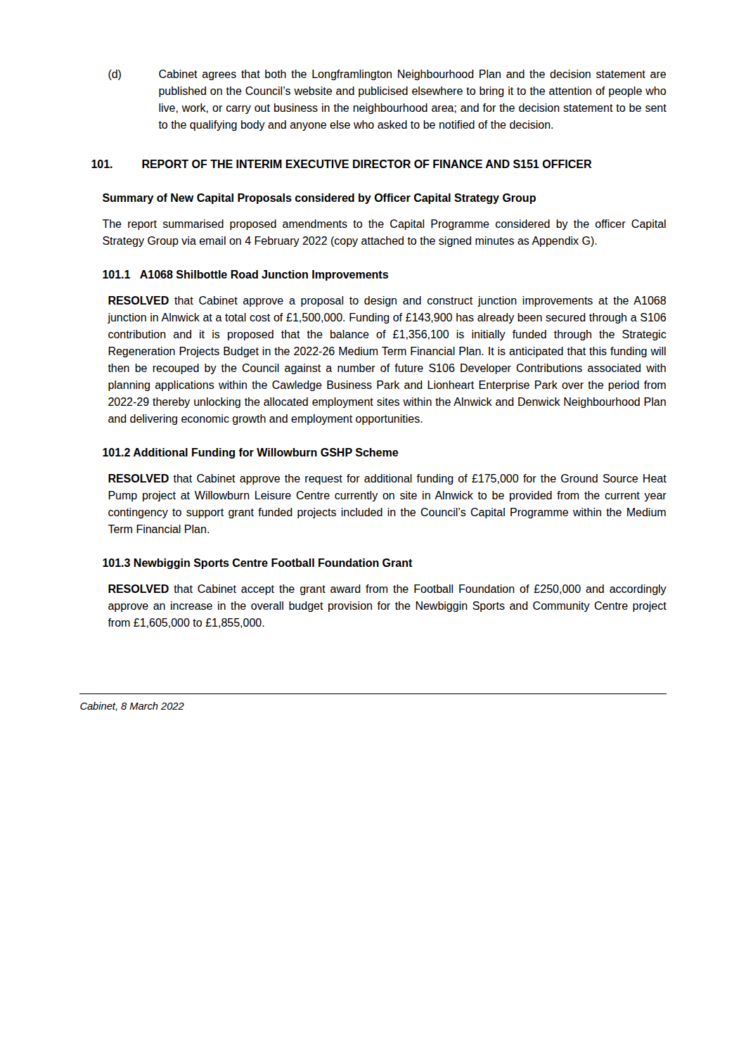(d)
Cabinet agrees that both the Longframlington Neighbourhood Plan and the decision statement are published on the Council’s website and publicised elsewhere to bring it to the attention of people who live, work, or carry out business in the neighbourhood area; and for the decision statement to be sent to the qualifying body and anyone else who asked to be notified of the decision.
101. REPORT OF THE INTERIM EXECUTIVE DIRECTOR OF FINANCE AND S151 OFFICER
Summary of New Capital Proposals considered by Officer Capital Strategy Group
The report summarised proposed amendments to the Capital Programme considered by the officer Capital Strategy Group via email on 4 February 2022 (copy attached to the signed minutes as Appendix G).
101.1 A1068 Shilbottle Road Junction Improvements
RESOLVED that Cabinet approve a proposal to design and construct junction improvements at the A1068 junction in Alnwick at a total cost of £1,500,000. Funding of £143,900 has already been secured through a S106 contribution and it is proposed that the balance of £1,356,100 is initially funded through the Strategic Regeneration Projects Budget in the 2022-26 Medium Term Financial Plan. It is anticipated that this funding will then be recouped by the Council against a number of future S106 Developer Contributions associated with planning applications within the Cawledge Business Park and Lionheart Enterprise Park over the period from 2022-29 thereby unlocking the allocated employment sites within the Alnwick and Denwick Neighbourhood Plan and delivering economic growth and employment opportunities.
101.2 Additional Funding for Willowburn GSHP Scheme
RESOLVED that Cabinet approve the request for additional funding of £175,000 for the Ground Source Heat Pump project at Willowburn Leisure Centre currently on site in Alnwick to be provided from the current year contingency to support grant funded projects included in the Council’s Capital Programme within the Medium Term Financial Plan.
101.3 Newbiggin Sports Centre Football Foundation Grant
RESOLVED that Cabinet accept the grant award from the Football Foundation of £250,000 and accordingly approve an increase in the overall budget provision for the Newbiggin Sports and Community Centre project from £1,605,000 to £1,855,000.
Cabinet, 8 March 2022